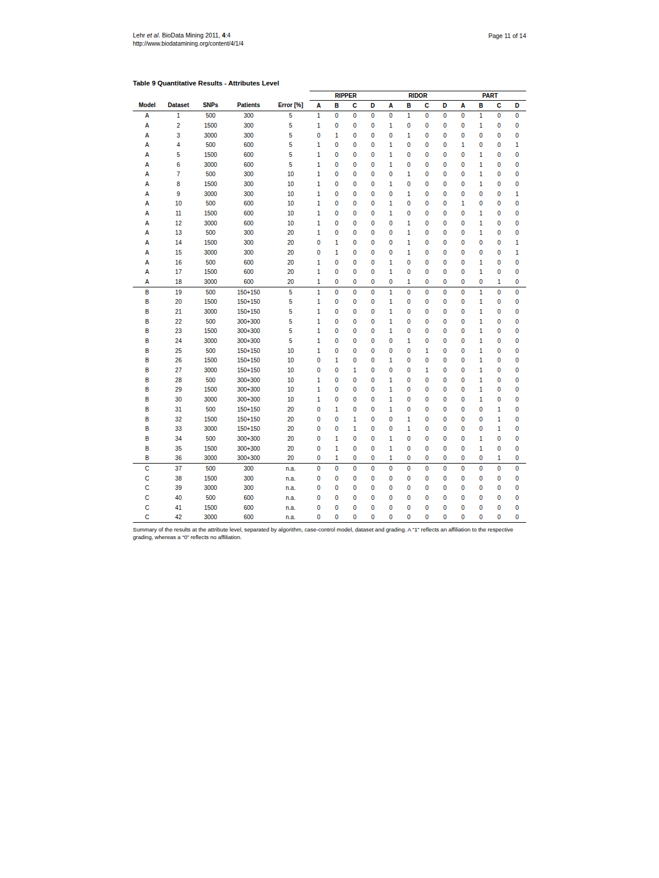Lehr et al. BioData Mining 2011, 4:4
http://www.biodatamining.org/content/4/1/4
Page 11 of 14
Table 9 Quantitative Results - Attributes Level
| | | | | | RIPPER | RIDOR | PART |
| --- | --- | --- | --- | --- | --- | --- | --- |
| Model | Dataset | SNPs | Patients | Error [%] | A | B | C | D | A | B | C | D | A | B | C | D |
| A | 1 | 500 | 300 | 5 | 1 | 0 | 0 | 0 | 0 | 1 | 0 | 0 | 0 | 1 | 0 | 0 |
| A | 2 | 1500 | 300 | 5 | 1 | 0 | 0 | 0 | 1 | 0 | 0 | 0 | 0 | 1 | 0 | 0 |
| A | 3 | 3000 | 300 | 5 | 0 | 1 | 0 | 0 | 0 | 1 | 0 | 0 | 0 | 0 | 0 | 0 |
| A | 4 | 500 | 600 | 5 | 1 | 0 | 0 | 0 | 1 | 0 | 0 | 0 | 1 | 0 | 0 | 1 |
| A | 5 | 1500 | 600 | 5 | 1 | 0 | 0 | 0 | 1 | 0 | 0 | 0 | 0 | 1 | 0 | 0 |
| A | 6 | 3000 | 600 | 5 | 1 | 0 | 0 | 0 | 1 | 0 | 0 | 0 | 0 | 1 | 0 | 0 |
| A | 7 | 500 | 300 | 10 | 1 | 0 | 0 | 0 | 0 | 1 | 0 | 0 | 0 | 1 | 0 | 0 |
| A | 8 | 1500 | 300 | 10 | 1 | 0 | 0 | 0 | 1 | 0 | 0 | 0 | 0 | 1 | 0 | 0 |
| A | 9 | 3000 | 300 | 10 | 1 | 0 | 0 | 0 | 0 | 1 | 0 | 0 | 0 | 0 | 0 | 1 |
| A | 10 | 500 | 600 | 10 | 1 | 0 | 0 | 0 | 1 | 0 | 0 | 0 | 1 | 0 | 0 | 0 |
| A | 11 | 1500 | 600 | 10 | 1 | 0 | 0 | 0 | 1 | 0 | 0 | 0 | 0 | 1 | 0 | 0 |
| A | 12 | 3000 | 600 | 10 | 1 | 0 | 0 | 0 | 0 | 1 | 0 | 0 | 0 | 1 | 0 | 0 |
| A | 13 | 500 | 300 | 20 | 1 | 0 | 0 | 0 | 0 | 1 | 0 | 0 | 0 | 1 | 0 | 0 |
| A | 14 | 1500 | 300 | 20 | 0 | 1 | 0 | 0 | 0 | 1 | 0 | 0 | 0 | 0 | 0 | 1 |
| A | 15 | 3000 | 300 | 20 | 0 | 1 | 0 | 0 | 0 | 1 | 0 | 0 | 0 | 0 | 0 | 1 |
| A | 16 | 500 | 600 | 20 | 1 | 0 | 0 | 0 | 1 | 0 | 0 | 0 | 0 | 1 | 0 | 0 |
| A | 17 | 1500 | 600 | 20 | 1 | 0 | 0 | 0 | 1 | 0 | 0 | 0 | 0 | 1 | 0 | 0 |
| A | 18 | 3000 | 600 | 20 | 1 | 0 | 0 | 0 | 0 | 1 | 0 | 0 | 0 | 0 | 1 | 0 |
| B | 19 | 500 | 150+150 | 5 | 1 | 0 | 0 | 0 | 1 | 0 | 0 | 0 | 0 | 1 | 0 | 0 |
| B | 20 | 1500 | 150+150 | 5 | 1 | 0 | 0 | 0 | 1 | 0 | 0 | 0 | 0 | 1 | 0 | 0 |
| B | 21 | 3000 | 150+150 | 5 | 1 | 0 | 0 | 0 | 1 | 0 | 0 | 0 | 0 | 1 | 0 | 0 |
| B | 22 | 500 | 300+300 | 5 | 1 | 0 | 0 | 0 | 1 | 0 | 0 | 0 | 0 | 1 | 0 | 0 |
| B | 23 | 1500 | 300+300 | 5 | 1 | 0 | 0 | 0 | 1 | 0 | 0 | 0 | 0 | 1 | 0 | 0 |
| B | 24 | 3000 | 300+300 | 5 | 1 | 0 | 0 | 0 | 0 | 1 | 0 | 0 | 0 | 1 | 0 | 0 |
| B | 25 | 500 | 150+150 | 10 | 1 | 0 | 0 | 0 | 0 | 0 | 1 | 0 | 0 | 1 | 0 | 0 |
| B | 26 | 1500 | 150+150 | 10 | 0 | 1 | 0 | 0 | 1 | 0 | 0 | 0 | 0 | 1 | 0 | 0 |
| B | 27 | 3000 | 150+150 | 10 | 0 | 0 | 1 | 0 | 0 | 0 | 1 | 0 | 0 | 1 | 0 | 0 |
| B | 28 | 500 | 300+300 | 10 | 1 | 0 | 0 | 0 | 1 | 0 | 0 | 0 | 0 | 1 | 0 | 0 |
| B | 29 | 1500 | 300+300 | 10 | 1 | 0 | 0 | 0 | 1 | 0 | 0 | 0 | 0 | 1 | 0 | 0 |
| B | 30 | 3000 | 300+300 | 10 | 1 | 0 | 0 | 0 | 1 | 0 | 0 | 0 | 0 | 1 | 0 | 0 |
| B | 31 | 500 | 150+150 | 20 | 0 | 1 | 0 | 0 | 1 | 0 | 0 | 0 | 0 | 0 | 1 | 0 |
| B | 32 | 1500 | 150+150 | 20 | 0 | 0 | 1 | 0 | 0 | 1 | 0 | 0 | 0 | 0 | 1 | 0 |
| B | 33 | 3000 | 150+150 | 20 | 0 | 0 | 1 | 0 | 0 | 1 | 0 | 0 | 0 | 0 | 1 | 0 |
| B | 34 | 500 | 300+300 | 20 | 0 | 1 | 0 | 0 | 1 | 0 | 0 | 0 | 0 | 1 | 0 | 0 |
| B | 35 | 1500 | 300+300 | 20 | 0 | 1 | 0 | 0 | 1 | 0 | 0 | 0 | 0 | 1 | 0 | 0 |
| B | 36 | 3000 | 300+300 | 20 | 0 | 1 | 0 | 0 | 1 | 0 | 0 | 0 | 0 | 0 | 1 | 0 |
| C | 37 | 500 | 300 | n.a. | 0 | 0 | 0 | 0 | 0 | 0 | 0 | 0 | 0 | 0 | 0 | 0 |
| C | 38 | 1500 | 300 | n.a. | 0 | 0 | 0 | 0 | 0 | 0 | 0 | 0 | 0 | 0 | 0 | 0 |
| C | 39 | 3000 | 300 | n.a. | 0 | 0 | 0 | 0 | 0 | 0 | 0 | 0 | 0 | 0 | 0 | 0 |
| C | 40 | 500 | 600 | n.a. | 0 | 0 | 0 | 0 | 0 | 0 | 0 | 0 | 0 | 0 | 0 | 0 |
| C | 41 | 1500 | 600 | n.a. | 0 | 0 | 0 | 0 | 0 | 0 | 0 | 0 | 0 | 0 | 0 | 0 |
| C | 42 | 3000 | 600 | n.a. | 0 | 0 | 0 | 0 | 0 | 0 | 0 | 0 | 0 | 0 | 0 | 0 |
Summary of the results at the attribute level, separated by algorithm, case-control model, dataset and grading. A “1” reflects an affiliation to the respective grading, whereas a “0” reflects no affiliation.